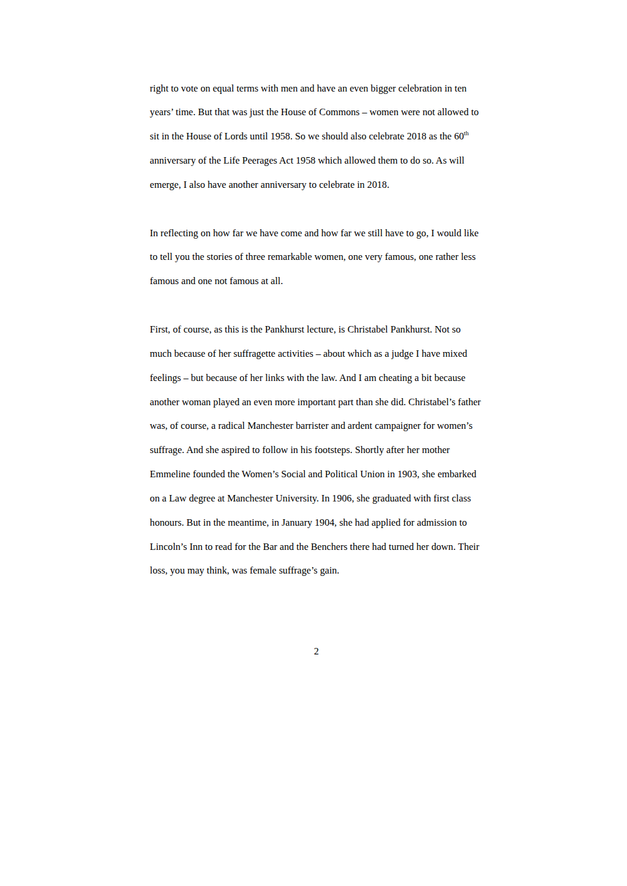right to vote on equal terms with men and have an even bigger celebration in ten years’ time. But that was just the House of Commons – women were not allowed to sit in the House of Lords until 1958. So we should also celebrate 2018 as the 60th anniversary of the Life Peerages Act 1958 which allowed them to do so. As will emerge, I also have another anniversary to celebrate in 2018.
In reflecting on how far we have come and how far we still have to go, I would like to tell you the stories of three remarkable women, one very famous, one rather less famous and one not famous at all.
First, of course, as this is the Pankhurst lecture, is Christabel Pankhurst. Not so much because of her suffragette activities – about which as a judge I have mixed feelings – but because of her links with the law. And I am cheating a bit because another woman played an even more important part than she did. Christabel’s father was, of course, a radical Manchester barrister and ardent campaigner for women’s suffrage. And she aspired to follow in his footsteps. Shortly after her mother Emmeline founded the Women’s Social and Political Union in 1903, she embarked on a Law degree at Manchester University. In 1906, she graduated with first class honours. But in the meantime, in January 1904, she had applied for admission to Lincoln’s Inn to read for the Bar and the Benchers there had turned her down. Their loss, you may think, was female suffrage’s gain.
2